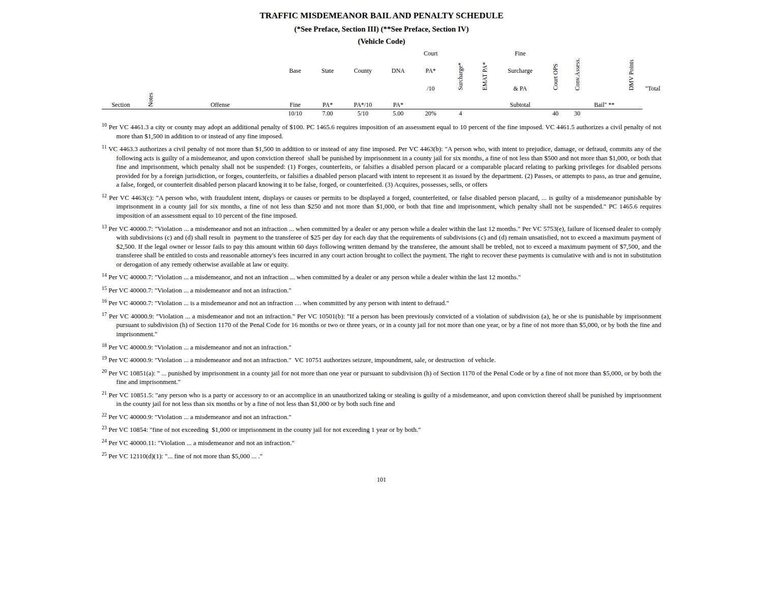TRAFFIC MISDEMEANOR BAIL AND PENALTY SCHEDULE
(*See Preface, Section III) (**See Preface, Section IV)
(Vehicle Code)
| | | | | | | | Court | | | Fine | | | | |
| | | | Base | State | County | DNA | PA* | Surcharge* | EMAT PA* | Surcharge | Court OPS | Conv.Assess. | | DMV Points |
| | | | | | | | /10 | & PA | | | "Total |
| Section | Notes | Offense | Fine | PA* | PA*/10 | PA* | | | | Subtotal | | | Bail" ** | |
| | | | 10/10 | 7.00 | 5/10 | 5.00 | 20% | 4 | | | 40 | 30 | | |
10 Per VC 4461.3 a city or county may adopt an additional penalty of $100. PC 1465.6 requires imposition of an assessment equal to 10 percent of the fine imposed. VC 4461.5 authorizes a civil penalty of not more than $1,500 in addition to or instead of any fine imposed.
11 VC 4463.3 authorizes a civil penalty of not more than $1,500 in addition to or instead of any fine imposed. Per VC 4463(b): "A person who, with intent to prejudice, damage, or defraud, commits any of the following acts is guilty of a misdemeanor, and upon conviction thereof shall be punished by imprisonment in a county jail for six months, a fine of not less than $500 and not more than $1,000, or both that fine and imprisonment, which penalty shall not be suspended: (1) Forges, counterfeits, or falsifies a disabled person placard or a comparable placard relating to parking privileges for disabled persons provided for by a foreign jurisdiction, or forges, counterfeits, or falsifies a disabled person placard with intent to represent it as issued by the department. (2) Passes, or attempts to pass, as true and genuine, a false, forged, or counterfeit disabled person placard knowing it to be false, forged, or counterfeited. (3) Acquires, possesses, sells, or offers
12 Per VC 4463(c): "A person who, with fraudulent intent, displays or causes or permits to be displayed a forged, counterfeited, or false disabled person placard, ... is guilty of a misdemeanor punishable by imprisonment in a county jail for six months, a fine of not less than $250 and not more than $1,000, or both that fine and imprisonment, which penalty shall not be suspended." PC 1465.6 requires imposition of an assessment equal to 10 percent of the fine imposed.
13 Per VC 40000.7: "Violation ... a misdemeanor and not an infraction ... when committed by a dealer or any person while a dealer within the last 12 months." Per VC 5753(e), failure of licensed dealer to comply with subdivisions (c) and (d) shall result in payment to the transferee of $25 per day for each day that the requirements of subdivisions (c) and (d) remain unsatisfied, not to exceed a maximum payment of $2,500. If the legal owner or lessor fails to pay this amount within 60 days following written demand by the transferee, the amount shall be trebled, not to exceed a maximum payment of $7,500, and the transferee shall be entitled to costs and reasonable attorney's fees incurred in any court action brought to collect the payment. The right to recover these payments is cumulative with and is not in substitution or derogation of any remedy otherwise available at law or equity.
14 Per VC 40000.7: "Violation ... a misdemeanor, and not an infraction ... when committed by a dealer or any person while a dealer within the last 12 months."
15 Per VC 40000.7: "Violation ... a misdemeanor and not an infraction."
16 Per VC 40000.7: "Violation ... is a misdemeanor and not an infraction … when committed by any person with intent to defraud."
17 Per VC 40000.9: "Violation ... a misdemeanor and not an infraction." Per VC 10501(b): "If a person has been previously convicted of a violation of subdivision (a), he or she is punishable by imprisonment pursuant to subdivision (h) of Section 1170 of the Penal Code for 16 months or two or three years, or in a county jail for not more than one year, or by a fine of not more than $5,000, or by both the fine and imprisonment."
18 Per VC 40000.9: "Violation ... a misdemeanor and not an infraction."
19 Per VC 40000.9: "Violation ... a misdemeanor and not an infraction." VC 10751 authorizes seizure, impoundment, sale, or destruction of vehicle.
20 Per VC 10851(a): " ... punished by imprisonment in a county jail for not more than one year or pursuant to subdivision (h) of Section 1170 of the Penal Code or by a fine of not more than $5,000, or by both the fine and imprisonment."
21 Per VC 10851.5: "any person who is a party or accessory to or an accomplice in an unauthorized taking or stealing is guilty of a misdemeanor, and upon conviction thereof shall be punished by imprisonment in the county jail for not less than six months or by a fine of not less than $1,000 or by both such fine and
22 Per VC 40000.9: "Violation ... a misdemeanor and not an infraction."
23 Per VC 10854: "fine of not exceeding $1,000 or imprisonment in the county jail for not exceeding 1 year or by both."
24 Per VC 40000.11: "Violation ... a misdemeanor and not an infraction."
25 Per VC 12110(d)(1): "... fine of not more than $5,000 ... ."
101